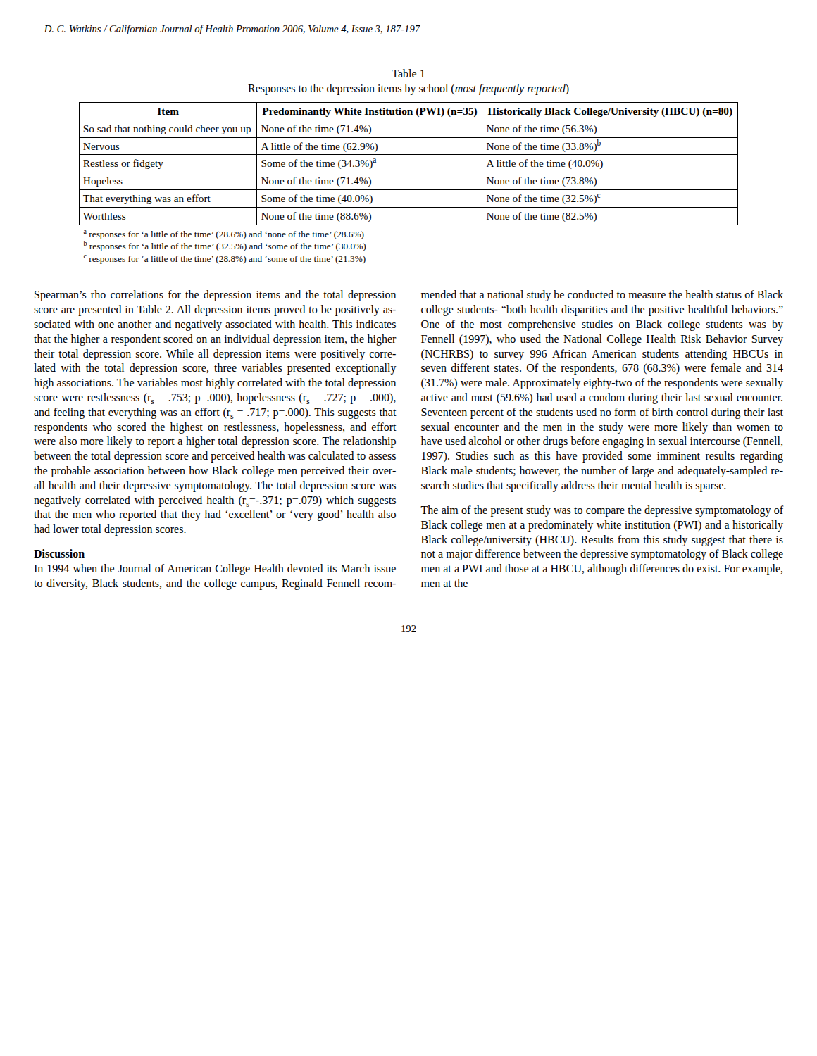D. C. Watkins / Californian Journal of Health Promotion 2006, Volume 4, Issue 3, 187-197
Table 1 Responses to the depression items by school (most frequently reported)
| Item | Predominantly White Institution (PWI) (n=35) | Historically Black College/University (HBCU) (n=80) |
| --- | --- | --- |
| So sad that nothing could cheer you up | None of the time (71.4%) | None of the time (56.3%) |
| Nervous | A little of the time (62.9%) | None of the time (33.8%) b |
| Restless or fidgety | Some of the time (34.3%) a | A little of the time (40.0%) |
| Hopeless | None of the time (71.4%) | None of the time (73.8%) |
| That everything was an effort | Some of the time (40.0%) | None of the time (32.5%) c |
| Worthless | None of the time (88.6%) | None of the time (82.5%) |
a responses for ‘a little of the time’ (28.6%) and ‘none of the time’ (28.6%)
b responses for ‘a little of the time’ (32.5%) and ‘some of the time’ (30.0%)
c responses for ‘a little of the time’ (28.8%) and ‘some of the time’ (21.3%)
Spearman’s rho correlations for the depression items and the total depression score are presented in Table 2. All depression items proved to be positively associated with one another and negatively associated with health. This indicates that the higher a respondent scored on an individual depression item, the higher their total depression score. While all depression items were positively correlated with the total depression score, three variables presented exceptionally high associations. The variables most highly correlated with the total depression score were restlessness (rs = .753; p=.000), hopelessness (rs = .727; p = .000), and feeling that everything was an effort (rs = .717; p=.000). This suggests that respondents who scored the highest on restlessness, hopelessness, and effort were also more likely to report a higher total depression score. The relationship between the total depression score and perceived health was calculated to assess the probable association between how Black college men perceived their overall health and their depressive symptomatology. The total depression score was negatively correlated with perceived health (rs=-.371; p=.079) which suggests that the men who reported that they had ‘excellent’ or ‘very good’ health also had lower total depression scores.
Discussion
In 1994 when the Journal of American College Health devoted its March issue to diversity, Black students, and the college campus, Reginald Fennell recommended that a national study be conducted to measure the health status of Black college students- “both health disparities and the positive healthful behaviors.” One of the most comprehensive studies on Black college students was by Fennell (1997), who used the National College Health Risk Behavior Survey (NCHRBS) to survey 996 African American students attending HBCUs in seven different states. Of the respondents, 678 (68.3%) were female and 314 (31.7%) were male. Approximately eighty-two of the respondents were sexually active and most (59.6%) had used a condom during their last sexual encounter. Seventeen percent of the students used no form of birth control during their last sexual encounter and the men in the study were more likely than women to have used alcohol or other drugs before engaging in sexual intercourse (Fennell, 1997). Studies such as this have provided some imminent results regarding Black male students; however, the number of large and adequately-sampled research studies that specifically address their mental health is sparse.
The aim of the present study was to compare the depressive symptomatology of Black college men at a predominately white institution (PWI) and a historically Black college/university (HBCU). Results from this study suggest that there is not a major difference between the depressive symptomatology of Black college men at a PWI and those at a HBCU, although differences do exist. For example, men at the
192